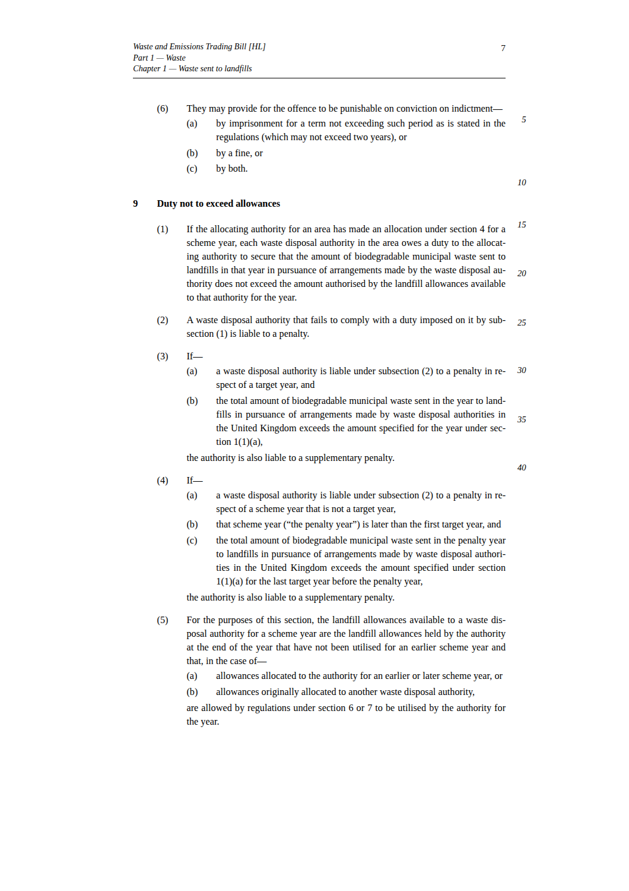Waste and Emissions Trading Bill [HL]
Part 1 — Waste
Chapter 1 — Waste sent to landfills
7
5 10 15 20 25 30 35 40
(6)
They may provide for the offence to be punishable on conviction on indictment—
(a) by imprisonment for a term not exceeding such period as is stated in the regulations (which may not exceed two years), or
(b) by a fine, or
(c) by both.
9
Duty not to exceed allowances
(1)
If the allocating authority for an area has made an allocation under section 4 for a scheme year, each waste disposal authority in the area owes a duty to the allocating authority to secure that the amount of biodegradable municipal waste sent to landfills in that year in pursuance of arrangements made by the waste disposal authority does not exceed the amount authorised by the landfill allowances available to that authority for the year.
(2)
A waste disposal authority that fails to comply with a duty imposed on it by subsection (1) is liable to a penalty.
(3)
If—
(a) a waste disposal authority is liable under subsection (2) to a penalty in respect of a target year, and
(b) the total amount of biodegradable municipal waste sent in the year to landfills in pursuance of arrangements made by waste disposal authorities in the United Kingdom exceeds the amount specified for the year under section 1(1)(a),
the authority is also liable to a supplementary penalty.
(4)
If—
(a) a waste disposal authority is liable under subsection (2) to a penalty in respect of a scheme year that is not a target year,
(b) that scheme year (“the penalty year”) is later than the first target year, and
(c) the total amount of biodegradable municipal waste sent in the penalty year to landfills in pursuance of arrangements made by waste disposal authorities in the United Kingdom exceeds the amount specified under section 1(1)(a) for the last target year before the penalty year,
the authority is also liable to a supplementary penalty.
(5)
For the purposes of this section, the landfill allowances available to a waste disposal authority for a scheme year are the landfill allowances held by the authority at the end of the year that have not been utilised for an earlier scheme year and that, in the case of—
(a) allowances allocated to the authority for an earlier or later scheme year, or
(b) allowances originally allocated to another waste disposal authority,
are allowed by regulations under section 6 or 7 to be utilised by the authority for the year.